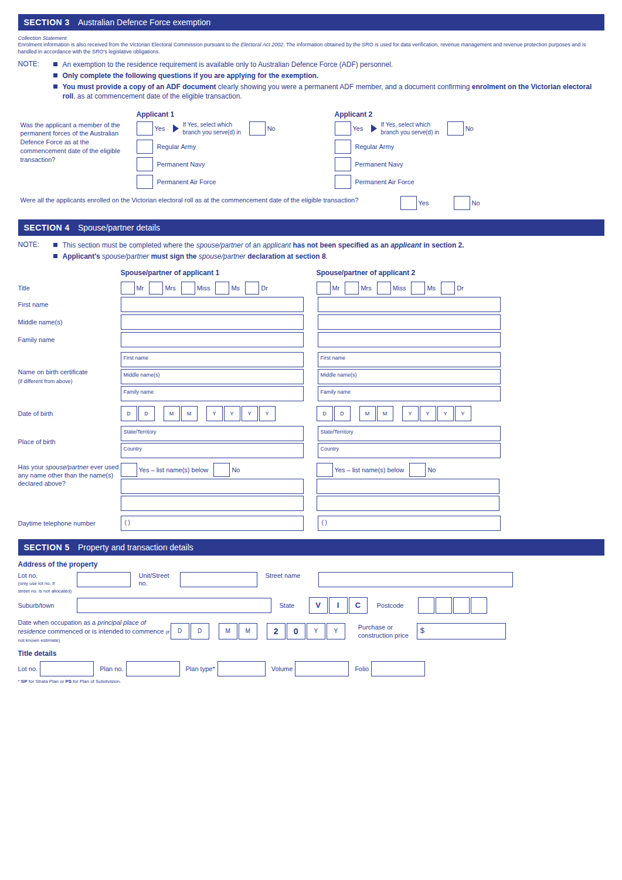SECTION 3 Australian Defence Force exemption
Collection Statement
Enrolment information is also received from the Victorian Electoral Commission pursuant to the Electoral Act 2002. The information obtained by the SRO is used for data verification, revenue management and revenue protection purposes and is handled in accordance with the SRO's legislative obligations.
NOTE:
An exemption to the residence requirement is available only to Australian Defence Force (ADF) personnel.
Only complete the following questions if you are applying for the exemption.
You must provide a copy of an ADF document clearly showing you were a permanent ADF member, and a document confirming enrolment on the Victorian electoral roll, as at commencement date of the eligible transaction.
| | Applicant 1 | Applicant 2 |
| Was the applicant a member of the permanent forces of the Australian Defence Force as at the commencement date of the eligible transaction? | Yes If Yes, select which branch you serve(d) in No Regular Army Permanent Navy Permanent Air Force | Yes If Yes, select which branch you serve(d) in No Regular Army Permanent Navy Permanent Air Force |
| Were all the applicants enrolled on the Victorian electoral roll as at the commencement date of the eligible transaction? | Yes No |
SECTION 4 Spouse/partner details
NOTE:
This section must be completed where the spouse/partner of an applicant has not been specified as an applicant in section 2.
Applicant's spouse/partner must sign the spouse/partner declaration at section 8.
Spouse/partner of applicant 1
Spouse/partner of applicant 2
Title
Mr Mrs Miss Ms Dr
Mr Mrs Miss Ms Dr
First name
Middle name(s)
Family name
Name on birth certificate
(if different from above)
Date of birth
DD MM YYYY
DD MM YYYY
Place of birth
Has your spouse/partner ever used any name other than the name(s) declared above?
Yes – list name(s) below No
Yes – list name(s) below No
Daytime telephone number
SECTION 5 Property and transaction details
Address of the property
Lot no.
(only use lot no. if
street no. is not allocated)
Unit/Street
no.
Street name
Suburb/town
State
VIC
Postcode
Date when occupation as a principal place of residence commenced or is intended to commence (if not known estimate)
DD MM 20 YY
Purchase or construction price
Title details
Lot no. Plan no. Plan type* Volume Folio
* SP for Strata Plan or PS for Plan of Subdivision.